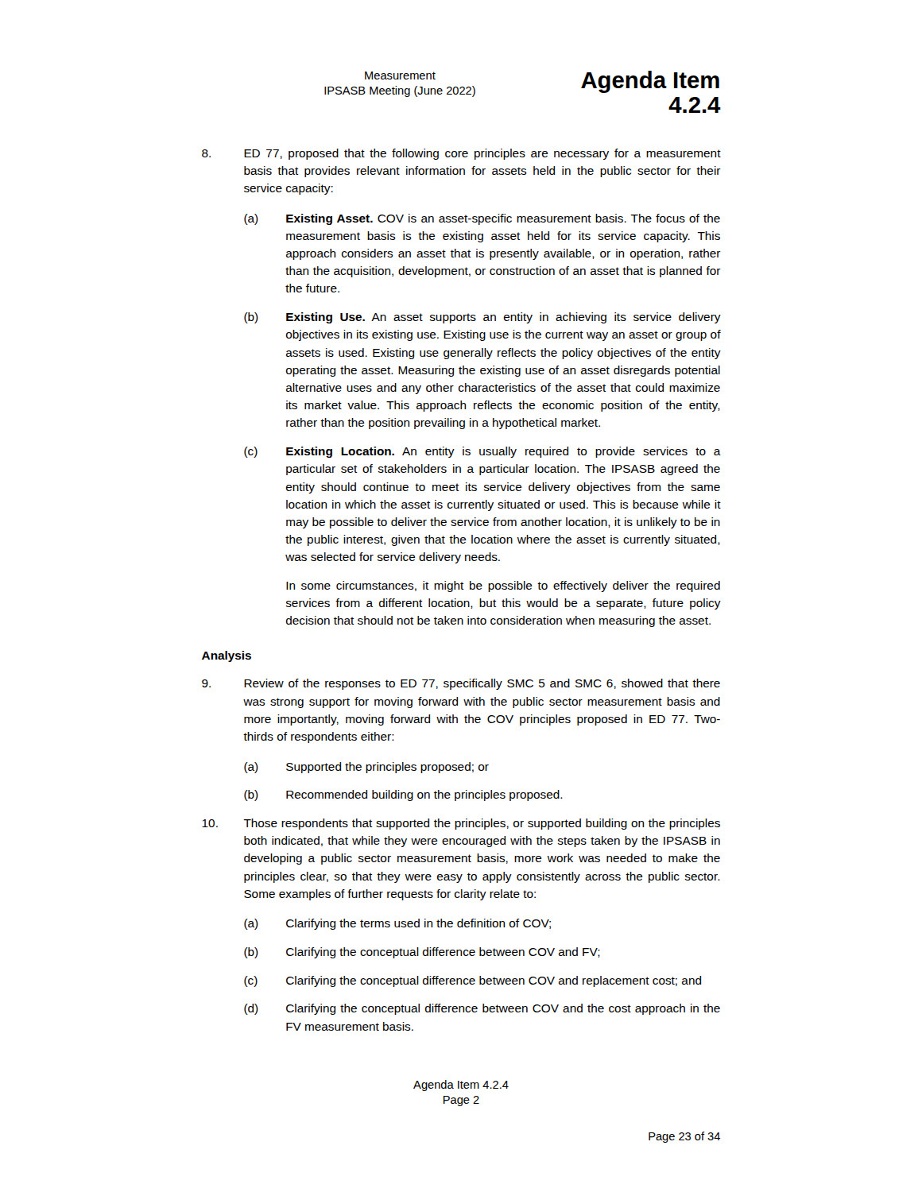Measurement
IPSASB Meeting (June 2022)
Agenda Item
4.2.4
8.
ED 77, proposed that the following core principles are necessary for a measurement basis that provides relevant information for assets held in the public sector for their service capacity:
(a)
Existing Asset. COV is an asset-specific measurement basis. The focus of the measurement basis is the existing asset held for its service capacity. This approach considers an asset that is presently available, or in operation, rather than the acquisition, development, or construction of an asset that is planned for the future.
(b)
Existing Use. An asset supports an entity in achieving its service delivery objectives in its existing use. Existing use is the current way an asset or group of assets is used. Existing use generally reflects the policy objectives of the entity operating the asset. Measuring the existing use of an asset disregards potential alternative uses and any other characteristics of the asset that could maximize its market value. This approach reflects the economic position of the entity, rather than the position prevailing in a hypothetical market.
(c)
Existing Location. An entity is usually required to provide services to a particular set of stakeholders in a particular location. The IPSASB agreed the entity should continue to meet its service delivery objectives from the same location in which the asset is currently situated or used. This is because while it may be possible to deliver the service from another location, it is unlikely to be in the public interest, given that the location where the asset is currently situated, was selected for service delivery needs.
In some circumstances, it might be possible to effectively deliver the required services from a different location, but this would be a separate, future policy decision that should not be taken into consideration when measuring the asset.
Analysis
9.
Review of the responses to ED 77, specifically SMC 5 and SMC 6, showed that there was strong support for moving forward with the public sector measurement basis and more importantly, moving forward with the COV principles proposed in ED 77. Two-thirds of respondents either:
(a)
Supported the principles proposed; or
(b)
Recommended building on the principles proposed.
10.
Those respondents that supported the principles, or supported building on the principles both indicated, that while they were encouraged with the steps taken by the IPSASB in developing a public sector measurement basis, more work was needed to make the principles clear, so that they were easy to apply consistently across the public sector. Some examples of further requests for clarity relate to:
(a)
Clarifying the terms used in the definition of COV;
(b)
Clarifying the conceptual difference between COV and FV;
(c)
Clarifying the conceptual difference between COV and replacement cost; and
(d)
Clarifying the conceptual difference between COV and the cost approach in the FV measurement basis.
Agenda Item 4.2.4
Page 2
Page 23 of 34